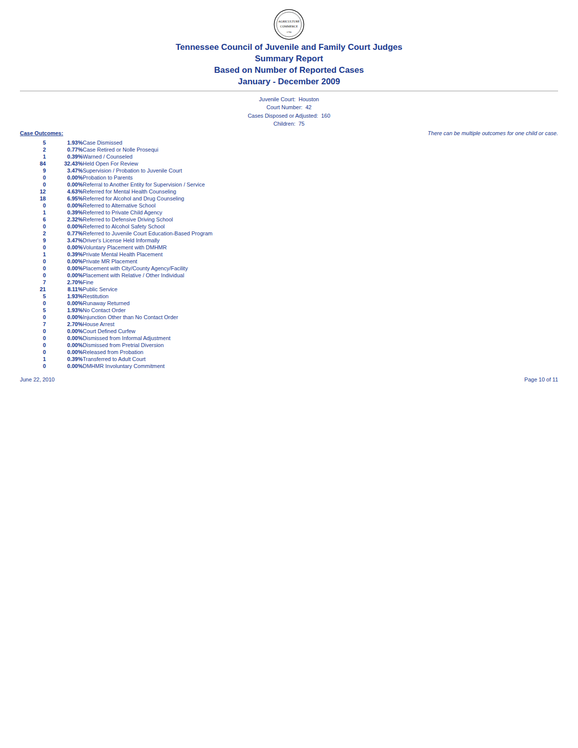Tennessee Council of Juvenile and Family Court Judges
Summary Report
Based on Number of Reported Cases
January - December 2009
Juvenile Court: Houston
Court Number: 42
Cases Disposed or Adjusted: 160
Children: 75
Case Outcomes: There can be multiple outcomes for one child or case.
| 5 | 1.93% | Case Dismissed |
| 2 | 0.77% | Case Retired or Nolle Prosequi |
| 1 | 0.39% | Warned / Counseled |
| 84 | 32.43% | Held Open For Review |
| 9 | 3.47% | Supervision / Probation to Juvenile Court |
| 0 | 0.00% | Probation to Parents |
| 0 | 0.00% | Referral to Another Entity for Supervision / Service |
| 12 | 4.63% | Referred for Mental Health Counseling |
| 18 | 6.95% | Referred for Alcohol and Drug Counseling |
| 0 | 0.00% | Referred to Alternative School |
| 1 | 0.39% | Referred to Private Child Agency |
| 6 | 2.32% | Referred to Defensive Driving School |
| 0 | 0.00% | Referred to Alcohol Safety School |
| 2 | 0.77% | Referred to Juvenile Court Education-Based Program |
| 9 | 3.47% | Driver's License Held Informally |
| 0 | 0.00% | Voluntary Placement with DMHMR |
| 1 | 0.39% | Private Mental Health Placement |
| 0 | 0.00% | Private MR Placement |
| 0 | 0.00% | Placement with City/County Agency/Facility |
| 0 | 0.00% | Placement with Relative / Other Individual |
| 7 | 2.70% | Fine |
| 21 | 8.11% | Public Service |
| 5 | 1.93% | Restitution |
| 0 | 0.00% | Runaway Returned |
| 5 | 1.93% | No Contact Order |
| 0 | 0.00% | Injunction Other than No Contact Order |
| 7 | 2.70% | House Arrest |
| 0 | 0.00% | Court Defined Curfew |
| 0 | 0.00% | Dismissed from Informal Adjustment |
| 0 | 0.00% | Dismissed from Pretrial Diversion |
| 0 | 0.00% | Released from Probation |
| 1 | 0.39% | Transferred to Adult Court |
| 0 | 0.00% | DMHMR Involuntary Commitment |
June 22, 2010 Page 10 of 11